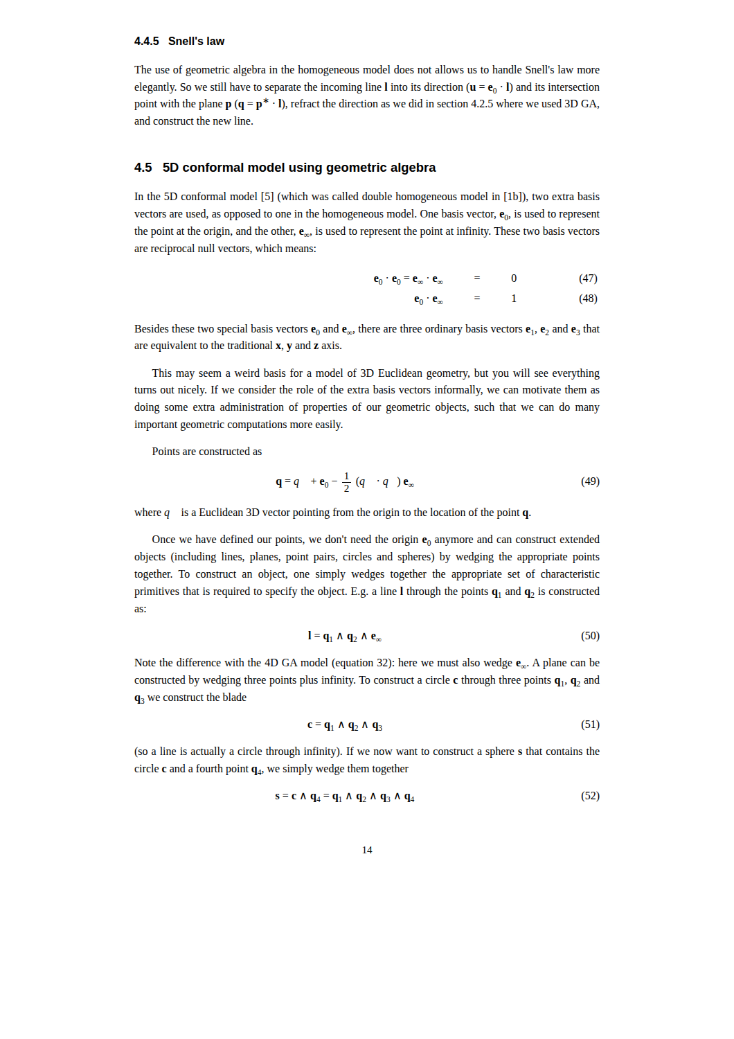4.4.5 Snell's law
The use of geometric algebra in the homogeneous model does not allows us to handle Snell's law more elegantly. So we still have to separate the incoming line l into its direction (u = e0 · l) and its intersection point with the plane p (q = p∗ · l), refract the direction as we did in section 4.2.5 where we used 3D GA, and construct the new line.
4.5 5D conformal model using geometric algebra
In the 5D conformal model [5] (which was called double homogeneous model in [1b]), two extra basis vectors are used, as opposed to one in the homogeneous model. One basis vector, e0, is used to represent the point at the origin, and the other, e∞, is used to represent the point at infinity. These two basis vectors are reciprocal null vectors, which means:
| e 0 · e 0 = e ∞ · e ∞ | = | 0 | (47) |
| e 0 · e ∞ | = | 1 | (48) |
Besides these two special basis vectors e0 and e∞, there are three ordinary basis vectors e1, e2 and e3 that are equivalent to the traditional x, y and z axis.
This may seem a weird basis for a model of 3D Euclidean geometry, but you will see everything turns out nicely. If we consider the role of the extra basis vectors informally, we can motivate them as doing some extra administration of properties of our geometric objects, such that we can do many important geometric computations more easily.
Points are constructed as
q = q⃗ + e0 − 12 (q⃗ · q⃗) e∞ (49)
where q⃗ is a Euclidean 3D vector pointing from the origin to the location of the point q.
Once we have defined our points, we don't need the origin e0 anymore and can construct extended objects (including lines, planes, point pairs, circles and spheres) by wedging the appropriate points together. To construct an object, one simply wedges together the appropriate set of characteristic primitives that is required to specify the object. E.g. a line l through the points q1 and q2 is constructed as:
l = q1 ∧ q2 ∧ e∞ (50)
Note the difference with the 4D GA model (equation 32): here we must also wedge e∞. A plane can be constructed by wedging three points plus infinity. To construct a circle c through three points q1, q2 and q3 we construct the blade
c = q1 ∧ q2 ∧ q3 (51)
(so a line is actually a circle through infinity). If we now want to construct a sphere s that contains the circle c and a fourth point q4, we simply wedge them together
s = c ∧ q4 = q1 ∧ q2 ∧ q3 ∧ q4 (52)
14